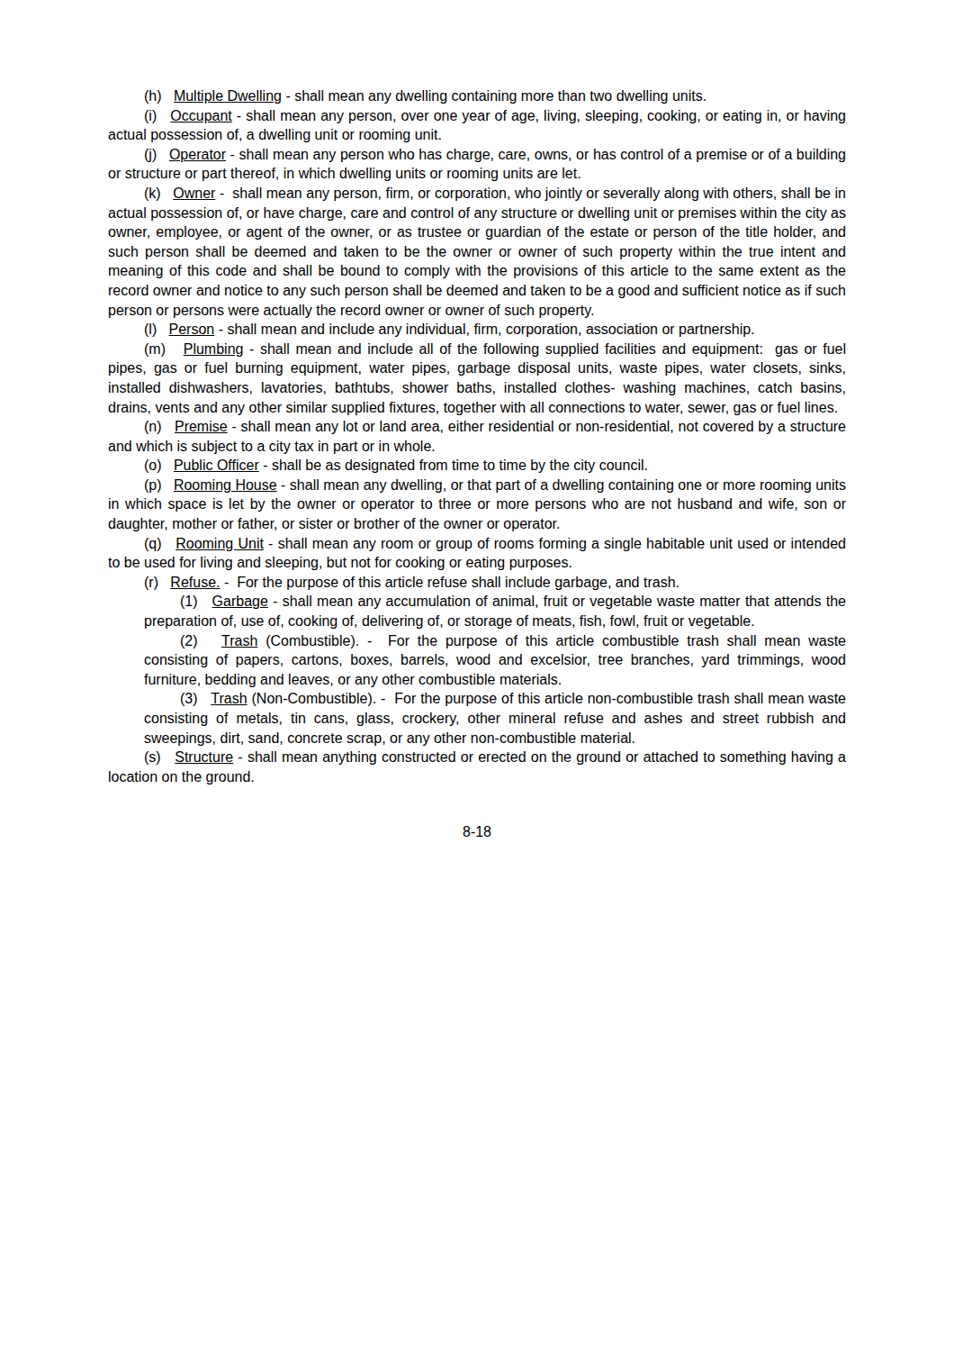(h) Multiple Dwelling - shall mean any dwelling containing more than two dwelling units.
(i) Occupant - shall mean any person, over one year of age, living, sleeping, cooking, or eating in, or having actual possession of, a dwelling unit or rooming unit.
(j) Operator - shall mean any person who has charge, care, owns, or has control of a premise or of a building or structure or part thereof, in which dwelling units or rooming units are let.
(k) Owner - shall mean any person, firm, or corporation, who jointly or severally along with others, shall be in actual possession of, or have charge, care and control of any structure or dwelling unit or premises within the city as owner, employee, or agent of the owner, or as trustee or guardian of the estate or person of the title holder, and such person shall be deemed and taken to be the owner or owner of such property within the true intent and meaning of this code and shall be bound to comply with the provisions of this article to the same extent as the record owner and notice to any such person shall be deemed and taken to be a good and sufficient notice as if such person or persons were actually the record owner or owner of such property.
(l) Person - shall mean and include any individual, firm, corporation, association or partnership.
(m) Plumbing - shall mean and include all of the following supplied facilities and equipment: gas or fuel pipes, gas or fuel burning equipment, water pipes, garbage disposal units, waste pipes, water closets, sinks, installed dishwashers, lavatories, bathtubs, shower baths, installed clothes- washing machines, catch basins, drains, vents and any other similar supplied fixtures, together with all connections to water, sewer, gas or fuel lines.
(n) Premise - shall mean any lot or land area, either residential or non-residential, not covered by a structure and which is subject to a city tax in part or in whole.
(o) Public Officer - shall be as designated from time to time by the city council.
(p) Rooming House - shall mean any dwelling, or that part of a dwelling containing one or more rooming units in which space is let by the owner or operator to three or more persons who are not husband and wife, son or daughter, mother or father, or sister or brother of the owner or operator.
(q) Rooming Unit - shall mean any room or group of rooms forming a single habitable unit used or intended to be used for living and sleeping, but not for cooking or eating purposes.
(r) Refuse. - For the purpose of this article refuse shall include garbage, and trash.
(1) Garbage - shall mean any accumulation of animal, fruit or vegetable waste matter that attends the preparation of, use of, cooking of, delivering of, or storage of meats, fish, fowl, fruit or vegetable.
(2) Trash (Combustible). - For the purpose of this article combustible trash shall mean waste consisting of papers, cartons, boxes, barrels, wood and excelsior, tree branches, yard trimmings, wood furniture, bedding and leaves, or any other combustible materials.
(3) Trash (Non-Combustible). - For the purpose of this article non-combustible trash shall mean waste consisting of metals, tin cans, glass, crockery, other mineral refuse and ashes and street rubbish and sweepings, dirt, sand, concrete scrap, or any other non-combustible material.
(s) Structure - shall mean anything constructed or erected on the ground or attached to something having a location on the ground.
8-18